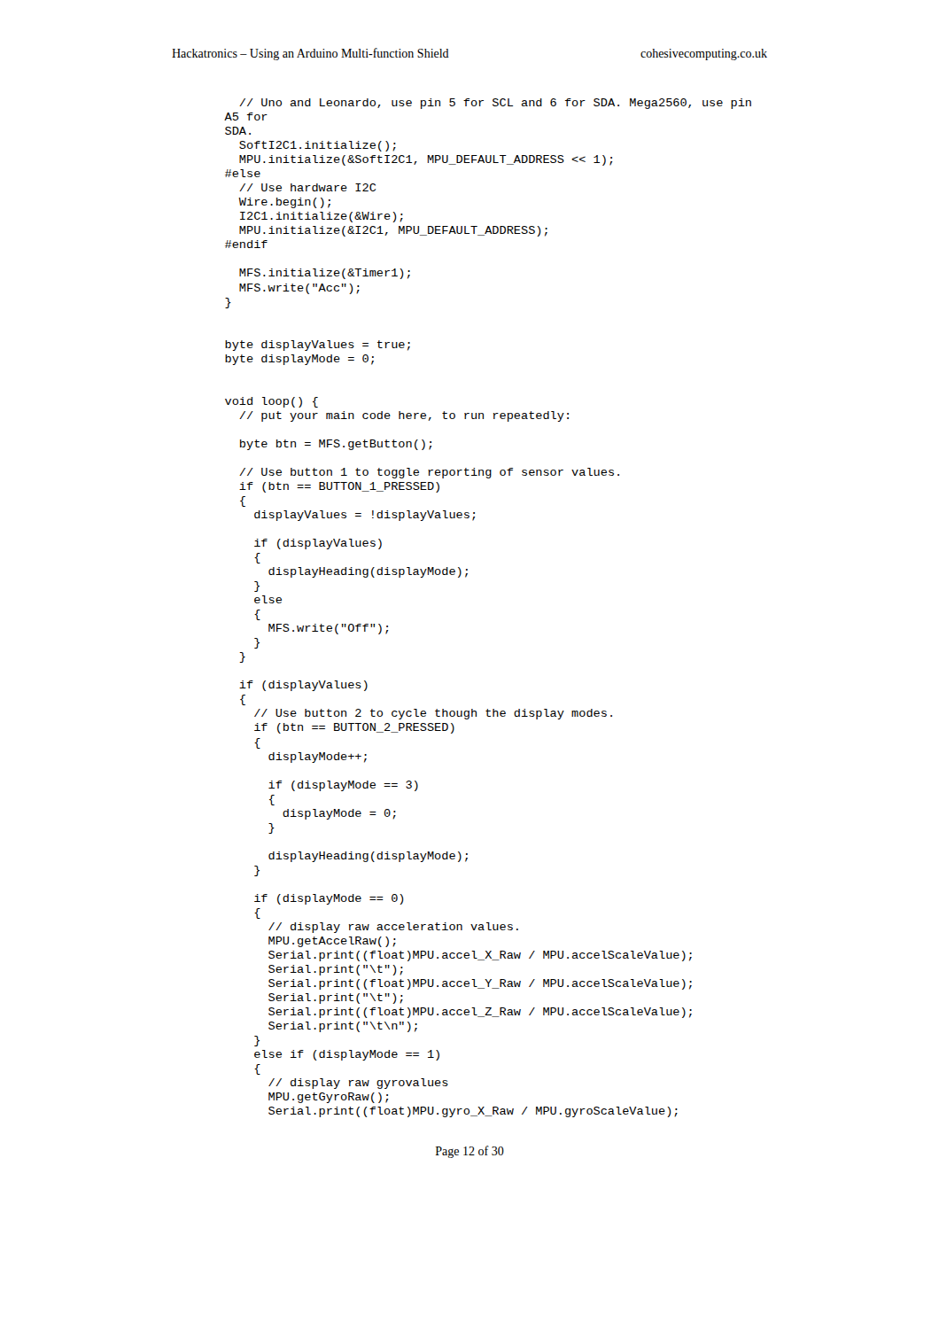Hackatronics – Using an Arduino Multi-function Shield cohesivecomputing.co.uk
  // Uno and Leonardo, use pin 5 for SCL and 6 for SDA. Mega2560, use pin A5 for
SDA.
  SoftI2C1.initialize();
  MPU.initialize(&SoftI2C1, MPU_DEFAULT_ADDRESS << 1);
#else
  // Use hardware I2C
  Wire.begin();
  I2C1.initialize(&Wire);
  MPU.initialize(&I2C1, MPU_DEFAULT_ADDRESS);
#endif

  MFS.initialize(&Timer1);
  MFS.write("Acc");
}


byte displayValues = true;
byte displayMode = 0;


void loop() {
  // put your main code here, to run repeatedly:

  byte btn = MFS.getButton();

  // Use button 1 to toggle reporting of sensor values.
  if (btn == BUTTON_1_PRESSED)
  {
    displayValues = !displayValues;

    if (displayValues)
    {
      displayHeading(displayMode);
    }
    else
    {
      MFS.write("Off");
    }
  }

  if (displayValues)
  {
    // Use button 2 to cycle though the display modes.
    if (btn == BUTTON_2_PRESSED)
    {
      displayMode++;

      if (displayMode == 3)
      {
        displayMode = 0;
      }

      displayHeading(displayMode);
    }

    if (displayMode == 0)
    {
      // display raw acceleration values.
      MPU.getAccelRaw();
      Serial.print((float)MPU.accel_X_Raw / MPU.accelScaleValue);
      Serial.print("\t");
      Serial.print((float)MPU.accel_Y_Raw / MPU.accelScaleValue);
      Serial.print("\t");
      Serial.print((float)MPU.accel_Z_Raw / MPU.accelScaleValue);
      Serial.print("\t\n");
    }
    else if (displayMode == 1)
    {
      // display raw gyrovalues
      MPU.getGyroRaw();
      Serial.print((float)MPU.gyro_X_Raw / MPU.gyroScaleValue);
Page 12 of 30